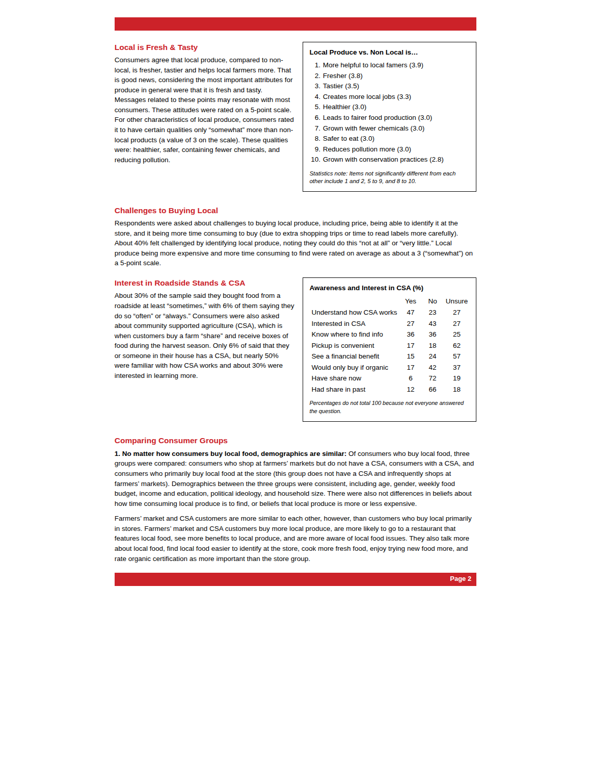Local Produce vs. Non Local is…
1. More helpful to local famers (3.9)
2. Fresher (3.8)
3. Tastier (3.5)
4. Creates more local jobs (3.3)
5. Healthier (3.0)
6. Leads to fairer food production (3.0)
7. Grown with fewer chemicals (3.0)
8. Safer to eat (3.0)
9. Reduces pollution more (3.0)
10. Grown with conservation practices (2.8)
Statistics note: Items not significantly different from each other include 1 and 2, 5 to 9, and 8 to 10.
Local is Fresh & Tasty
Consumers agree that local produce, compared to non-local, is fresher, tastier and helps local farmers more. That is good news, considering the most important attributes for produce in general were that it is fresh and tasty. Messages related to these points may resonate with most consumers. These attitudes were rated on a 5-point scale. For other characteristics of local produce, consumers rated it to have certain qualities only “somewhat” more than non-local products (a value of 3 on the scale). These qualities were: healthier, safer, containing fewer chemicals, and reducing pollution.
Challenges to Buying Local
Respondents were asked about challenges to buying local produce, including price, being able to identify it at the store, and it being more time consuming to buy (due to extra shopping trips or time to read labels more carefully). About 40% felt challenged by identifying local produce, noting they could do this “not at all” or “very little.” Local produce being more expensive and more time consuming to find were rated on average as about a 3 (“somewhat”) on a 5-point scale.
Awareness and Interest in CSA (%)
| | Yes | No | Unsure |
| --- | --- | --- | --- |
| Understand how CSA works | 47 | 23 | 27 |
| Interested in CSA | 27 | 43 | 27 |
| Know where to find info | 36 | 36 | 25 |
| Pickup is convenient | 17 | 18 | 62 |
| See a financial benefit | 15 | 24 | 57 |
| Would only buy if organic | 17 | 42 | 37 |
| Have share now | 6 | 72 | 19 |
| Had share in past | 12 | 66 | 18 |
Percentages do not total 100 because not everyone answered the question.
Interest in Roadside Stands & CSA
About 30% of the sample said they bought food from a roadside at least “sometimes,” with 6% of them saying they do so “often” or “always.” Consumers were also asked about community supported agriculture (CSA), which is when customers buy a farm “share” and receive boxes of food during the harvest season. Only 6% of said that they or someone in their house has a CSA, but nearly 50% were familiar with how CSA works and about 30% were interested in learning more.
Comparing Consumer Groups
1. No matter how consumers buy local food, demographics are similar: Of consumers who buy local food, three groups were compared: consumers who shop at farmers’ markets but do not have a CSA, consumers with a CSA, and consumers who primarily buy local food at the store (this group does not have a CSA and infrequently shops at farmers’ markets). Demographics between the three groups were consistent, including age, gender, weekly food budget, income and education, political ideology, and household size. There were also not differences in beliefs about how time consuming local produce is to find, or beliefs that local produce is more or less expensive.
Farmers’ market and CSA customers are more similar to each other, however, than customers who buy local primarily in stores. Farmers’ market and CSA customers buy more local produce, are more likely to go to a restaurant that features local food, see more benefits to local produce, and are more aware of local food issues. They also talk more about local food, find local food easier to identify at the store, cook more fresh food, enjoy trying new food more, and rate organic certification as more important than the store group.
Page 2